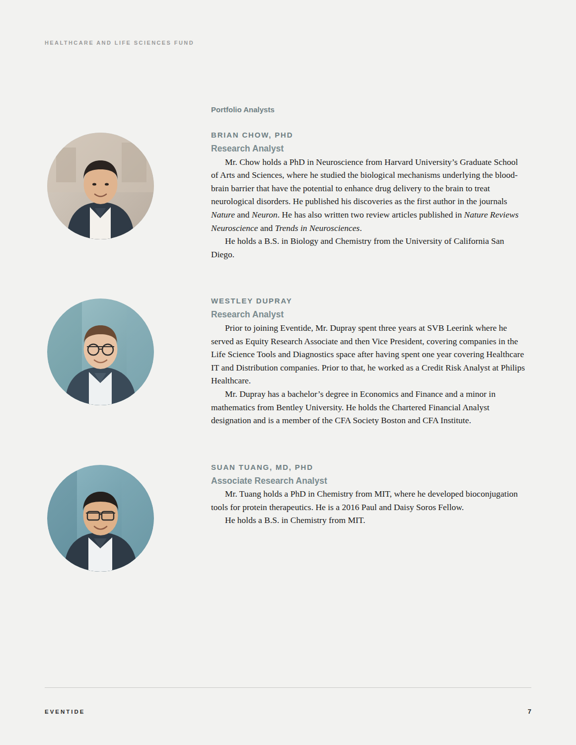Healthcare and Life Sciences Fund
Portfolio Analysts
Brian Chow, PhD
Research Analyst
Mr. Chow holds a PhD in Neuroscience from Harvard University’s Graduate School of Arts and Sciences, where he studied the biological mechanisms underlying the blood-brain barrier that have the potential to enhance drug delivery to the brain to treat neurological disorders. He published his discoveries as the first author in the journals Nature and Neuron. He has also written two review articles published in Nature Reviews Neuroscience and Trends in Neurosciences.
He holds a B.S. in Biology and Chemistry from the University of California San Diego.
Westley Dupray
Research Analyst
Prior to joining Eventide, Mr. Dupray spent three years at SVB Leerink where he served as Equity Research Associate and then Vice President, covering companies in the Life Science Tools and Diagnostics space after having spent one year covering Healthcare IT and Distribution companies. Prior to that, he worked as a Credit Risk Analyst at Philips Healthcare.
Mr. Dupray has a bachelor’s degree in Economics and Finance and a minor in mathematics from Bentley University. He holds the Chartered Financial Analyst designation and is a member of the CFA Society Boston and CFA Institute.
Suan Tuang, MD, PhD
Associate Research Analyst
Mr. Tuang holds a PhD in Chemistry from MIT, where he developed bioconjugation tools for protein therapeutics. He is a 2016 Paul and Daisy Soros Fellow.
He holds a B.S. in Chemistry from MIT.
Eventide 7